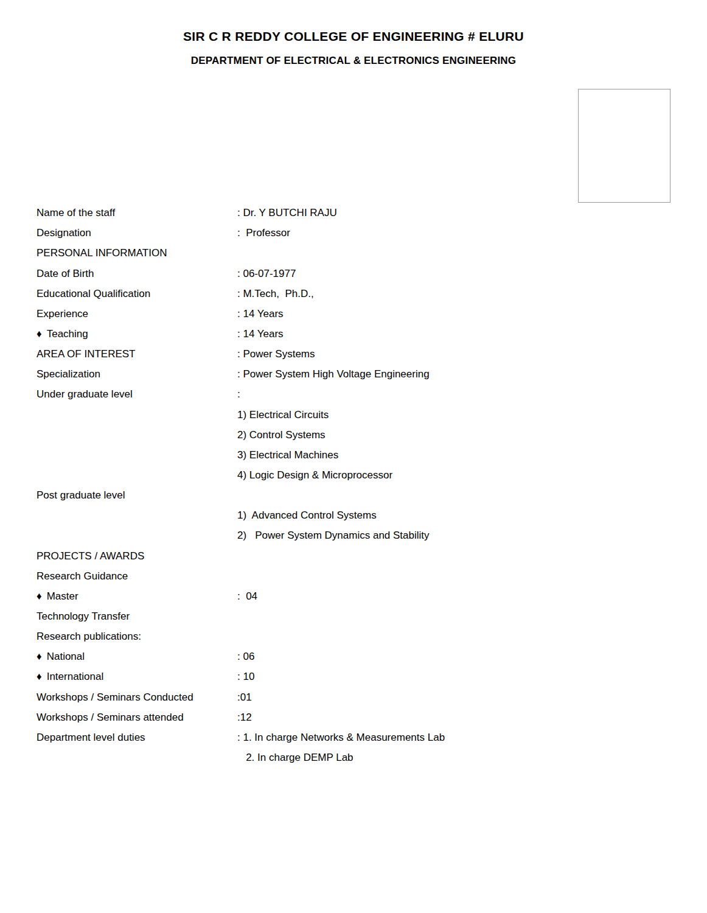SIR C R REDDY COLLEGE OF ENGINEERING # ELURU
DEPARTMENT OF ELECTRICAL & ELECTRONICS ENGINEERING
| Name of the staff | : Dr. Y BUTCHI RAJU |
| Designation | : Professor |
| PERSONAL INFORMATION | |
| Date of Birth | : 06-07-1977 |
| Educational Qualification | : M.Tech, Ph.D., |
| Experience | : 14 Years |
| Teaching | : 14 Years |
| AREA OF INTEREST | : Power Systems |
| Specialization | : Power System High Voltage Engineering |
| Under graduate level | : |
| | 1) Electrical Circuits |
| | 2) Control Systems |
| | 3) Electrical Machines |
| | 4) Logic Design & Microprocessor |
| Post graduate level | |
| | 1) Advanced Control Systems |
| | 2) Power System Dynamics and Stability |
| PROJECTS / AWARDS | |
| Research Guidance | |
| Master | : 04 |
| Technology Transfer | |
| Research publications: | |
| National | : 06 |
| International | : 10 |
| Workshops / Seminars Conducted | :01 |
| Workshops / Seminars attended | :12 |
| Department level duties | : 1. In charge Networks & Measurements Lab |
| | 2. In charge DEMP Lab |